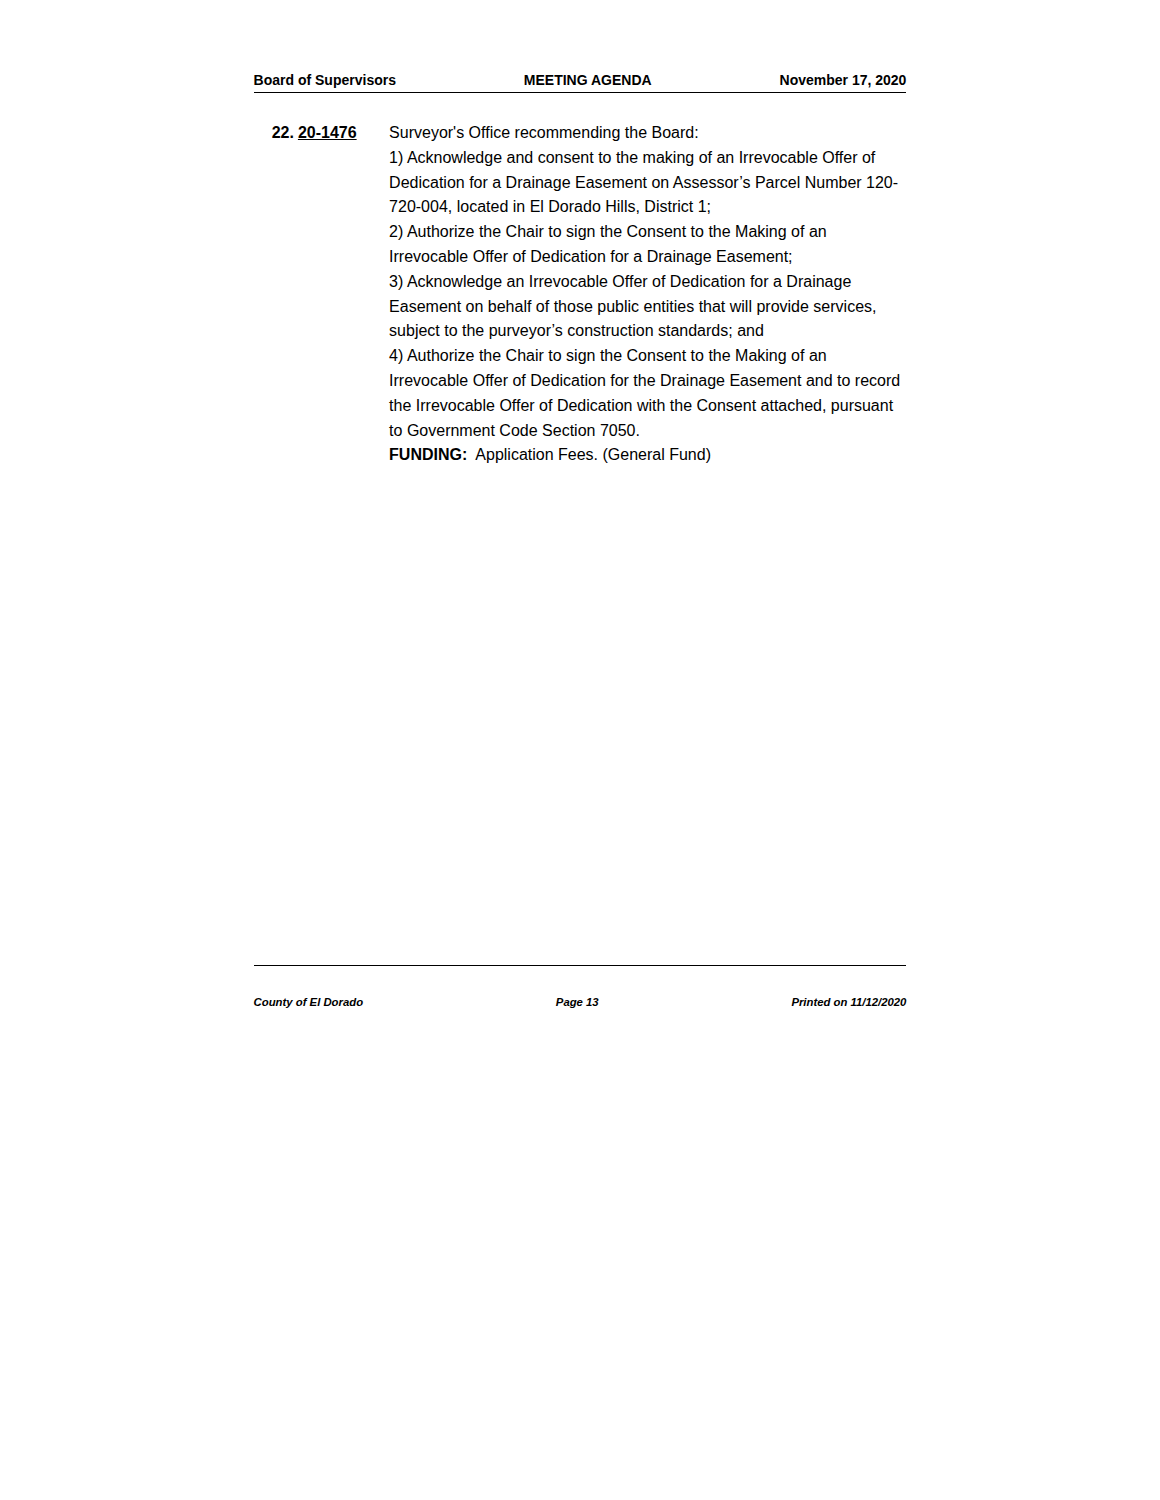Board of Supervisors
MEETING AGENDA
November 17, 2020
22.
20-1476
Surveyor's Office recommending the Board:
1) Acknowledge and consent to the making of an Irrevocable Offer of Dedication for a Drainage Easement on Assessor’s Parcel Number 120-720-004, located in El Dorado Hills, District 1;
2) Authorize the Chair to sign the Consent to the Making of an Irrevocable Offer of Dedication for a Drainage Easement;
3) Acknowledge an Irrevocable Offer of Dedication for a Drainage Easement on behalf of those public entities that will provide services, subject to the purveyor’s construction standards; and
4) Authorize the Chair to sign the Consent to the Making of an Irrevocable Offer of Dedication for the Drainage Easement and to record the Irrevocable Offer of Dedication with the Consent attached, pursuant to Government Code Section 7050.
FUNDING: Application Fees. (General Fund)
County of El Dorado
Page 13
Printed on 11/12/2020